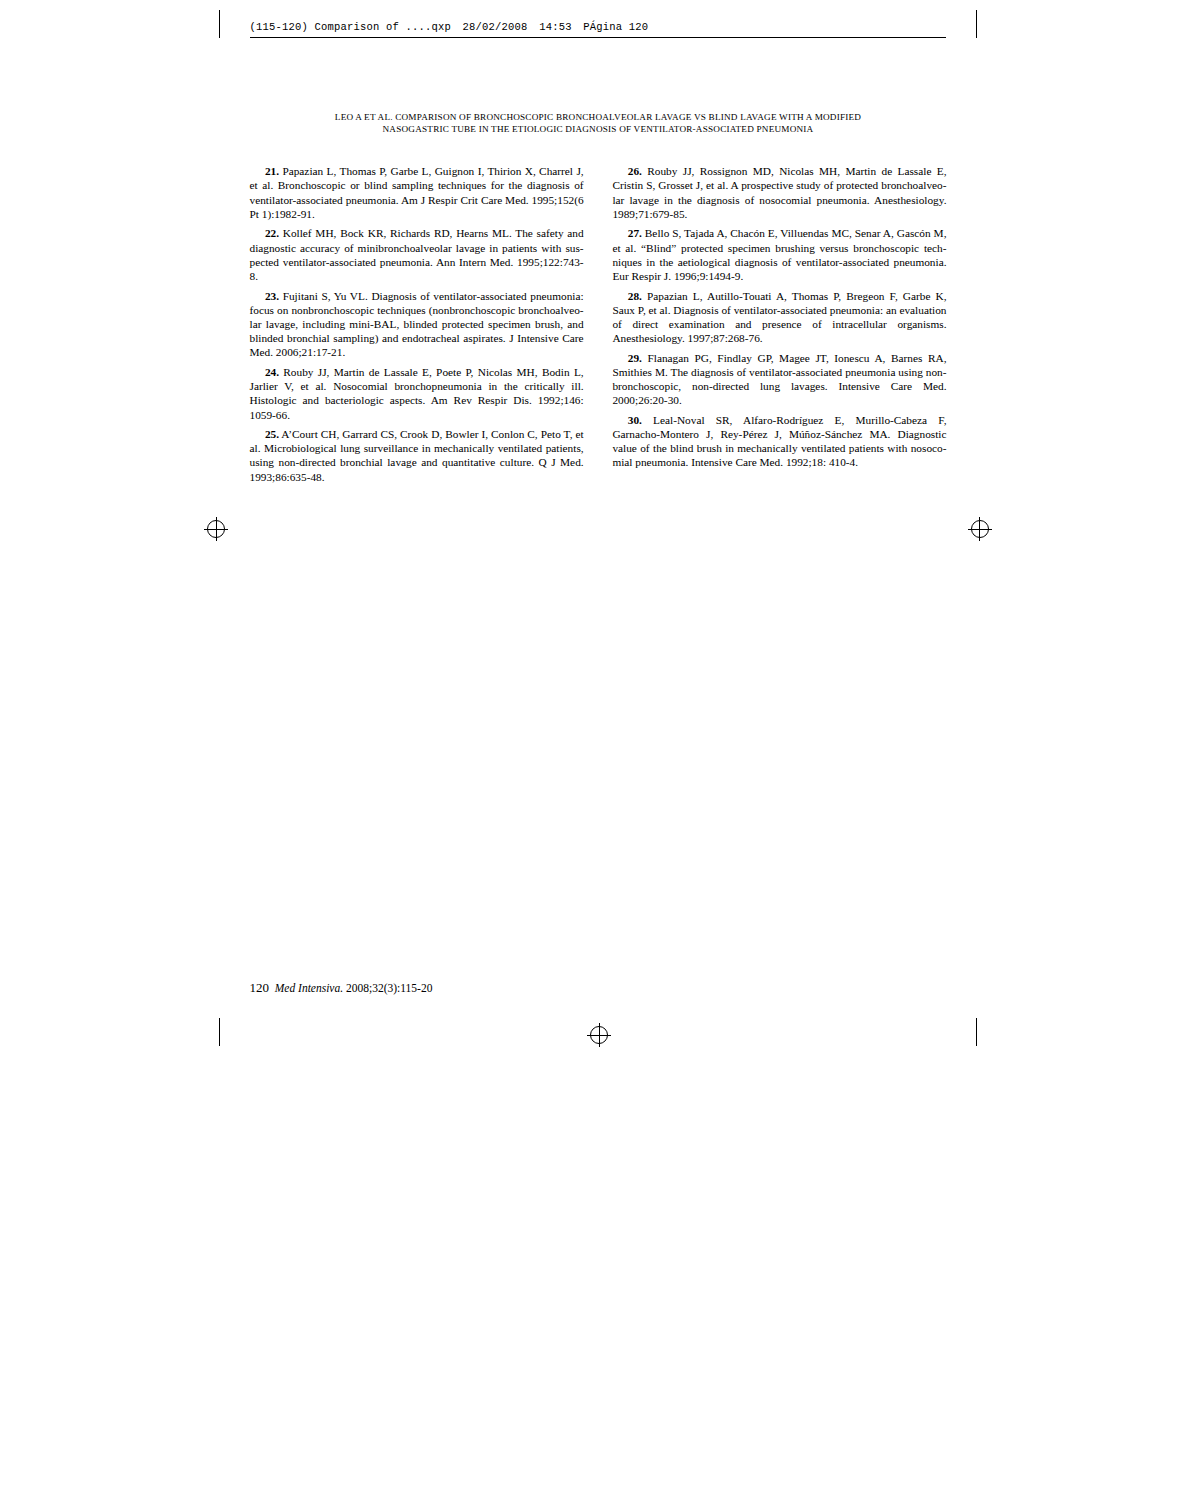(115-120) Comparison of ....qxp 28/02/2008 14:53 PÁgina 120
Leo A et al. Comparison of bronchoscopic bronchoalveolar lavage vs blind lavage with a modified
nasogastric tube in the etiologic diagnosis of ventilator-associated pneumonia
21. Papazian L, Thomas P, Garbe L, Guignon I, Thirion X, Charrel J, et al. Bronchoscopic or blind sampling techniques for the diagnosis of ventilator-associated pneumonia. Am J Respir Crit Care Med. 1995;152(6 Pt 1):1982-91.
22. Kollef MH, Bock KR, Richards RD, Hearns ML. The safety and diagnostic accuracy of minibronchoalveolar lavage in patients with suspected ventilator-associated pneumonia. Ann Intern Med. 1995;122:743-8.
23. Fujitani S, Yu VL. Diagnosis of ventilator-associated pneumonia: focus on nonbronchoscopic techniques (nonbronchoscopic bronchoalveolar lavage, including mini-BAL, blinded protected specimen brush, and blinded bronchial sampling) and endotracheal aspirates. J Intensive Care Med. 2006;21:17-21.
24. Rouby JJ, Martin de Lassale E, Poete P, Nicolas MH, Bodin L, Jarlier V, et al. Nosocomial bronchopneumonia in the critically ill. Histologic and bacteriologic aspects. Am Rev Respir Dis. 1992;146: 1059-66.
25. A’Court CH, Garrard CS, Crook D, Bowler I, Conlon C, Peto T, et al. Microbiological lung surveillance in mechanically ventilated patients, using non-directed bronchial lavage and quantitative culture. Q J Med. 1993;86:635-48.
26. Rouby JJ, Rossignon MD, Nicolas MH, Martin de Lassale E, Cristin S, Grosset J, et al. A prospective study of protected bronchoalveolar lavage in the diagnosis of nosocomial pneumonia. Anesthesiology. 1989;71:679-85.
27. Bello S, Tajada A, Chacón E, Villuendas MC, Senar A, Gascón M, et al. “Blind” protected specimen brushing versus bronchoscopic techniques in the aetiological diagnosis of ventilator-associated pneumonia. Eur Respir J. 1996;9:1494-9.
28. Papazian L, Autillo-Touati A, Thomas P, Bregeon F, Garbe K, Saux P, et al. Diagnosis of ventilator-associated pneumonia: an evaluation of direct examination and presence of intracellular organisms. Anesthesiology. 1997;87:268-76.
29. Flanagan PG, Findlay GP, Magee JT, Ionescu A, Barnes RA, Smithies M. The diagnosis of ventilator-associated pneumonia using non-bronchoscopic, non-directed lung lavages. Intensive Care Med. 2000;26:20-30.
30. Leal-Noval SR, Alfaro-Rodríguez E, Murillo-Cabeza F, Garnacho-Montero J, Rey-Pérez J, Múñoz-Sánchez MA. Diagnostic value of the blind brush in mechanically ventilated patients with nosocomial pneumonia. Intensive Care Med. 1992;18: 410-4.
120 Med Intensiva. 2008;32(3):115-20